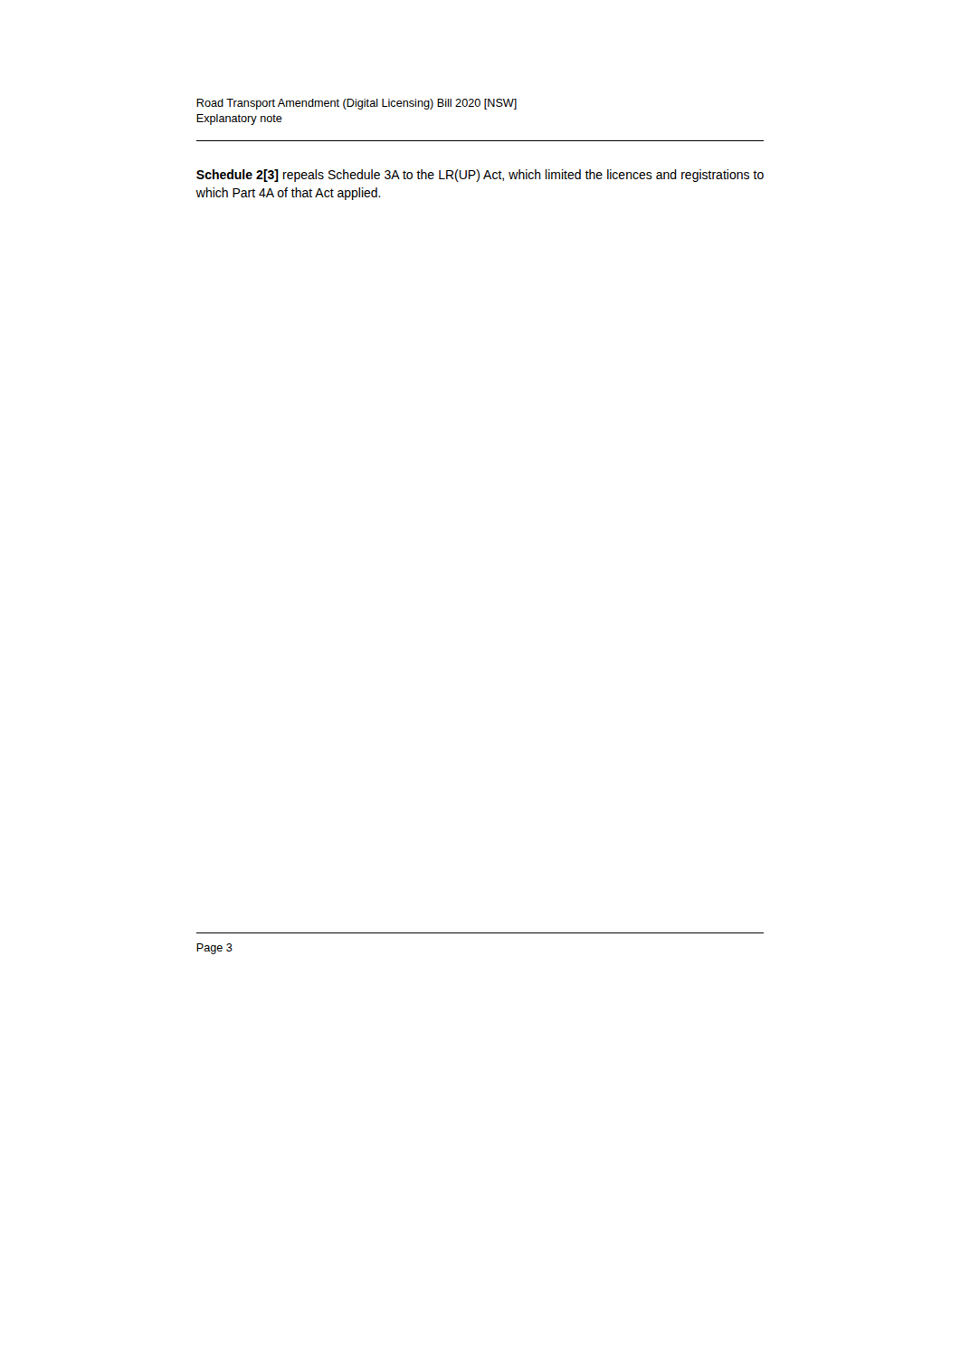Road Transport Amendment (Digital Licensing) Bill 2020 [NSW] Explanatory note
Schedule 2[3] repeals Schedule 3A to the LR(UP) Act, which limited the licences and registrations to which Part 4A of that Act applied.
Page 3